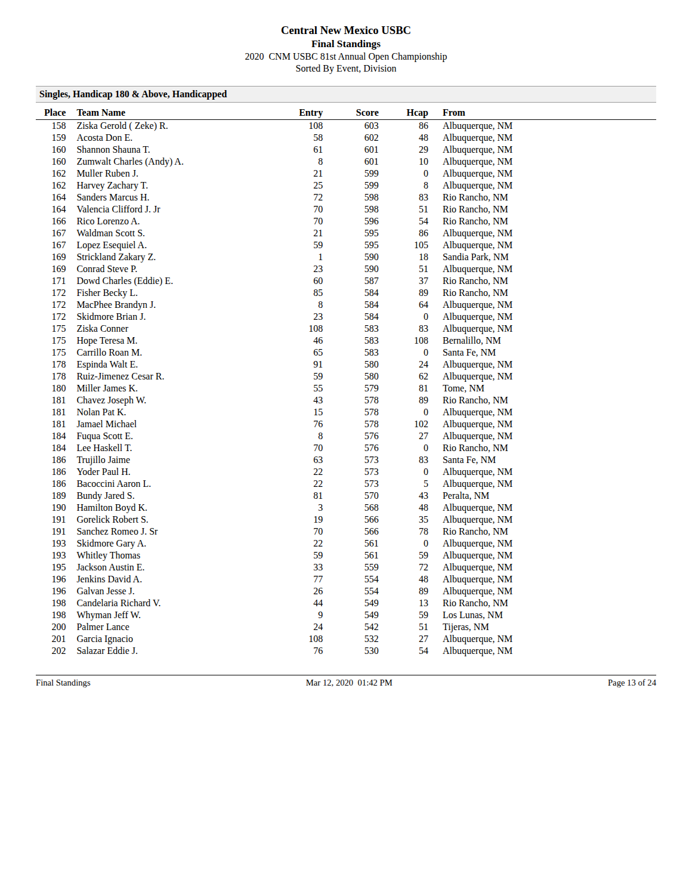Central New Mexico USBC
Final Standings
2020 CNM USBC 81st Annual Open Championship
Sorted By Event, Division
Singles, Handicap 180 & Above, Handicapped
| Place | Team Name | Entry | Score | Hcap | From |
| --- | --- | --- | --- | --- | --- |
| 158 | Ziska Gerold ( Zeke) R. | 108 | 603 | 86 | Albuquerque, NM |
| 159 | Acosta Don E. | 58 | 602 | 48 | Albuquerque, NM |
| 160 | Shannon Shauna T. | 61 | 601 | 29 | Albuquerque, NM |
| 160 | Zumwalt Charles (Andy) A. | 8 | 601 | 10 | Albuquerque, NM |
| 162 | Muller Ruben J. | 21 | 599 | 0 | Albuquerque, NM |
| 162 | Harvey Zachary T. | 25 | 599 | 8 | Albuquerque, NM |
| 164 | Sanders Marcus H. | 72 | 598 | 83 | Rio Rancho, NM |
| 164 | Valencia Clifford J. Jr | 70 | 598 | 51 | Rio Rancho, NM |
| 166 | Rico Lorenzo A. | 70 | 596 | 54 | Rio Rancho, NM |
| 167 | Waldman Scott S. | 21 | 595 | 86 | Albuquerque, NM |
| 167 | Lopez Esequiel A. | 59 | 595 | 105 | Albuquerque, NM |
| 169 | Strickland Zakary Z. | 1 | 590 | 18 | Sandia Park, NM |
| 169 | Conrad Steve P. | 23 | 590 | 51 | Albuquerque, NM |
| 171 | Dowd Charles (Eddie) E. | 60 | 587 | 37 | Rio Rancho, NM |
| 172 | Fisher Becky L. | 85 | 584 | 89 | Rio Rancho, NM |
| 172 | MacPhee Brandyn J. | 8 | 584 | 64 | Albuquerque, NM |
| 172 | Skidmore Brian J. | 23 | 584 | 0 | Albuquerque, NM |
| 175 | Ziska Conner | 108 | 583 | 83 | Albuquerque, NM |
| 175 | Hope Teresa M. | 46 | 583 | 108 | Bernalillo, NM |
| 175 | Carrillo Roan M. | 65 | 583 | 0 | Santa Fe, NM |
| 178 | Espinda Walt E. | 91 | 580 | 24 | Albuquerque, NM |
| 178 | Ruiz-Jimenez Cesar R. | 59 | 580 | 62 | Albuquerque, NM |
| 180 | Miller James K. | 55 | 579 | 81 | Tome, NM |
| 181 | Chavez Joseph W. | 43 | 578 | 89 | Rio Rancho, NM |
| 181 | Nolan Pat K. | 15 | 578 | 0 | Albuquerque, NM |
| 181 | Jamael Michael | 76 | 578 | 102 | Albuquerque, NM |
| 184 | Fuqua Scott E. | 8 | 576 | 27 | Albuquerque, NM |
| 184 | Lee Haskell T. | 70 | 576 | 0 | Rio Rancho, NM |
| 186 | Trujillo Jaime | 63 | 573 | 83 | Santa Fe, NM |
| 186 | Yoder Paul H. | 22 | 573 | 0 | Albuquerque, NM |
| 186 | Bacoccini Aaron L. | 22 | 573 | 5 | Albuquerque, NM |
| 189 | Bundy Jared S. | 81 | 570 | 43 | Peralta, NM |
| 190 | Hamilton Boyd K. | 3 | 568 | 48 | Albuquerque, NM |
| 191 | Gorelick Robert S. | 19 | 566 | 35 | Albuquerque, NM |
| 191 | Sanchez Romeo J. Sr | 70 | 566 | 78 | Rio Rancho, NM |
| 193 | Skidmore Gary A. | 22 | 561 | 0 | Albuquerque, NM |
| 193 | Whitley Thomas | 59 | 561 | 59 | Albuquerque, NM |
| 195 | Jackson Austin E. | 33 | 559 | 72 | Albuquerque, NM |
| 196 | Jenkins David A. | 77 | 554 | 48 | Albuquerque, NM |
| 196 | Galvan Jesse J. | 26 | 554 | 89 | Albuquerque, NM |
| 198 | Candelaria Richard V. | 44 | 549 | 13 | Rio Rancho, NM |
| 198 | Whyman Jeff W. | 9 | 549 | 59 | Los Lunas, NM |
| 200 | Palmer Lance | 24 | 542 | 51 | Tijeras, NM |
| 201 | Garcia Ignacio | 108 | 532 | 27 | Albuquerque, NM |
| 202 | Salazar Eddie J. | 76 | 530 | 54 | Albuquerque, NM |
Final Standings Mar 12, 2020 01:42 PM Page 13 of 24